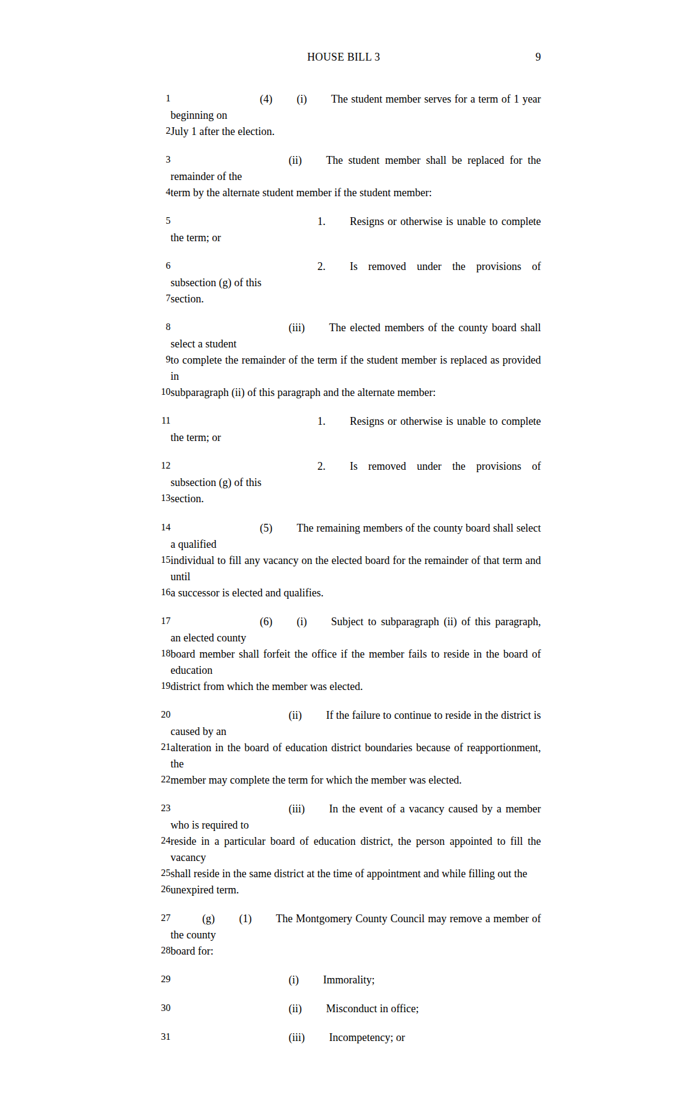HOUSE BILL 3 9
| 1 | (4) (i) The student member serves for a term of 1 year beginning on |
| 2 | July 1 after the election. |
| 3 | (ii) The student member shall be replaced for the remainder of the |
| 4 | term by the alternate student member if the student member: |
| 5 | 1. Resigns or otherwise is unable to complete the term; or |
| 6 | 2. Is removed under the provisions of subsection (g) of this |
| 7 | section. |
| 8 | (iii) The elected members of the county board shall select a student |
| 9 | to complete the remainder of the term if the student member is replaced as provided in |
| 10 | subparagraph (ii) of this paragraph and the alternate member: |
| 11 | 1. Resigns or otherwise is unable to complete the term; or |
| 12 | 2. Is removed under the provisions of subsection (g) of this |
| 13 | section. |
| 14 | (5) The remaining members of the county board shall select a qualified |
| 15 | individual to fill any vacancy on the elected board for the remainder of that term and until |
| 16 | a successor is elected and qualifies. |
| 17 | (6) (i) Subject to subparagraph (ii) of this paragraph, an elected county |
| 18 | board member shall forfeit the office if the member fails to reside in the board of education |
| 19 | district from which the member was elected. |
| 20 | (ii) If the failure to continue to reside in the district is caused by an |
| 21 | alteration in the board of education district boundaries because of reapportionment, the |
| 22 | member may complete the term for which the member was elected. |
| 23 | (iii) In the event of a vacancy caused by a member who is required to |
| 24 | reside in a particular board of education district, the person appointed to fill the vacancy |
| 25 | shall reside in the same district at the time of appointment and while filling out the |
| 26 | unexpired term. |
| 27 | (g) (1) The Montgomery County Council may remove a member of the county |
| 28 | board for: |
| 29 | (i) Immorality; |
| 30 | (ii) Misconduct in office; |
| 31 | (iii) Incompetency; or |